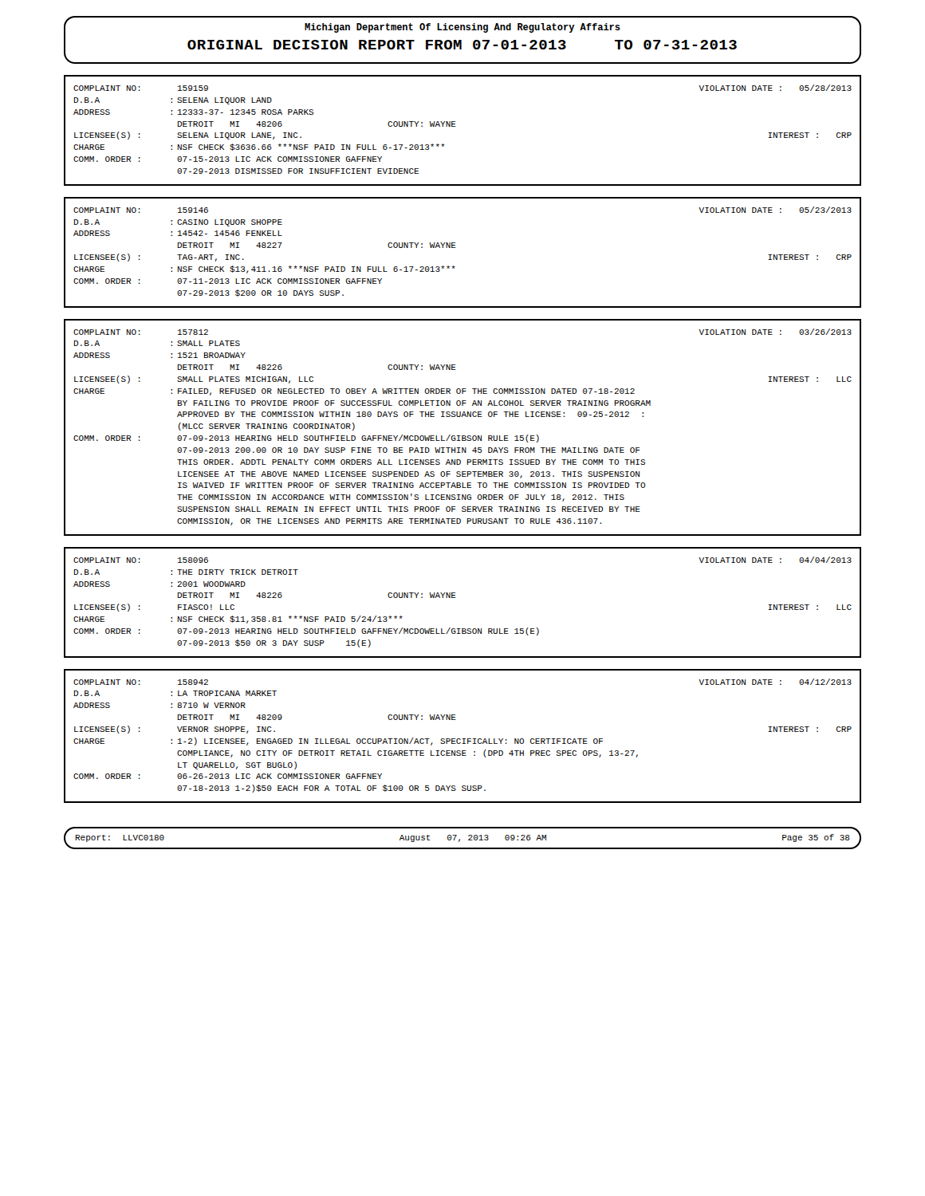Michigan Department Of Licensing And Regulatory Affairs
ORIGINAL DECISION REPORT FROM 07-01-2013 TO 07-31-2013
| COMPLAINT NO: | | 159159 | VIOLATION DATE : 05/28/2013 |
| D.B.A | : | SELENA LIQUOR LAND |
| ADDRESS | : | 12333-37- 12345 ROSA PARKS |
| | | DETROIT MI 48206 COUNTY: WAYNE |
| LICENSEE(S) : | | SELENA LIQUOR LANE, INC. | INTEREST : CRP |
| CHARGE | : | NSF CHECK $3636.66 ***NSF PAID IN FULL 6-17-2013*** |
| COMM. ORDER : | | 07-15-2013 LIC ACK COMMISSIONER GAFFNEY |
| | | 07-29-2013 DISMISSED FOR INSUFFICIENT EVIDENCE |
| COMPLAINT NO: | | 159146 | VIOLATION DATE : 05/23/2013 |
| D.B.A | : | CASINO LIQUOR SHOPPE |
| ADDRESS | : | 14542- 14546 FENKELL |
| | | DETROIT MI 48227 COUNTY: WAYNE |
| LICENSEE(S) : | | TAG-ART, INC. | INTEREST : CRP |
| CHARGE | : | NSF CHECK $13,411.16 ***NSF PAID IN FULL 6-17-2013*** |
| COMM. ORDER : | | 07-11-2013 LIC ACK COMMISSIONER GAFFNEY |
| | | 07-29-2013 $200 OR 10 DAYS SUSP. |
| COMPLAINT NO: | | 157812 | VIOLATION DATE : 03/26/2013 |
| D.B.A | : | SMALL PLATES |
| ADDRESS | : | 1521 BROADWAY |
| | | DETROIT MI 48226 COUNTY: WAYNE |
| LICENSEE(S) : | | SMALL PLATES MICHIGAN, LLC | INTEREST : LLC |
| CHARGE | : | FAILED, REFUSED OR NEGLECTED TO OBEY A WRITTEN ORDER OF THE COMMISSION DATED 07-18-2012 BY FAILING TO PROVIDE PROOF OF SUCCESSFUL COMPLETION OF AN ALCOHOL SERVER TRAINING PROGRAM APPROVED BY THE COMMISSION WITHIN 180 DAYS OF THE ISSUANCE OF THE LICENSE: 09-25-2012 : (MLCC SERVER TRAINING COORDINATOR) |
| COMM. ORDER : | | 07-09-2013 HEARING HELD SOUTHFIELD GAFFNEY/MCDOWELL/GIBSON RULE 15(E) |
| | | 07-09-2013 200.00 OR 10 DAY SUSP FINE TO BE PAID WITHIN 45 DAYS FROM THE MAILING DATE OF THIS ORDER. ADDTL PENALTY COMM ORDERS ALL LICENSES AND PERMITS ISSUED BY THE COMM TO THIS LICENSEE AT THE ABOVE NAMED LICENSEE SUSPENDED AS OF SEPTEMBER 30, 2013. THIS SUSPENSION IS WAIVED IF WRITTEN PROOF OF SERVER TRAINING ACCEPTABLE TO THE COMMISSION IS PROVIDED TO THE COMMISSION IN ACCORDANCE WITH COMMISSION'S LICENSING ORDER OF JULY 18, 2012. THIS SUSPENSION SHALL REMAIN IN EFFECT UNTIL THIS PROOF OF SERVER TRAINING IS RECEIVED BY THE COMMISSION, OR THE LICENSES AND PERMITS ARE TERMINATED PURUSANT TO RULE 436.1107. |
| COMPLAINT NO: | | 158096 | VIOLATION DATE : 04/04/2013 |
| D.B.A | : | THE DIRTY TRICK DETROIT |
| ADDRESS | : | 2001 WOODWARD |
| | | DETROIT MI 48226 COUNTY: WAYNE |
| LICENSEE(S) : | | FIASCO! LLC | INTEREST : LLC |
| CHARGE | : | NSF CHECK $11,358.81 ***NSF PAID 5/24/13*** |
| COMM. ORDER : | | 07-09-2013 HEARING HELD SOUTHFIELD GAFFNEY/MCDOWELL/GIBSON RULE 15(E) |
| | | 07-09-2013 $50 OR 3 DAY SUSP 15(E) |
| COMPLAINT NO: | | 158942 | VIOLATION DATE : 04/12/2013 |
| D.B.A | : | LA TROPICANA MARKET |
| ADDRESS | : | 8710 W VERNOR |
| | | DETROIT MI 48209 COUNTY: WAYNE |
| LICENSEE(S) : | | VERNOR SHOPPE, INC. | INTEREST : CRP |
| CHARGE | : | 1-2) LICENSEE, ENGAGED IN ILLEGAL OCCUPATION/ACT, SPECIFICALLY: NO CERTIFICATE OF COMPLIANCE, NO CITY OF DETROIT RETAIL CIGARETTE LICENSE : (DPD 4TH PREC SPEC OPS, 13-27, LT QUARELLO, SGT BUGLO) |
| COMM. ORDER : | | 06-26-2013 LIC ACK COMMISSIONER GAFFNEY |
| | | 07-18-2013 1-2)$50 EACH FOR A TOTAL OF $100 OR 5 DAYS SUSP. |
Report: LLVC0180
August 07, 2013 09:26 AM
Page 35 of 38